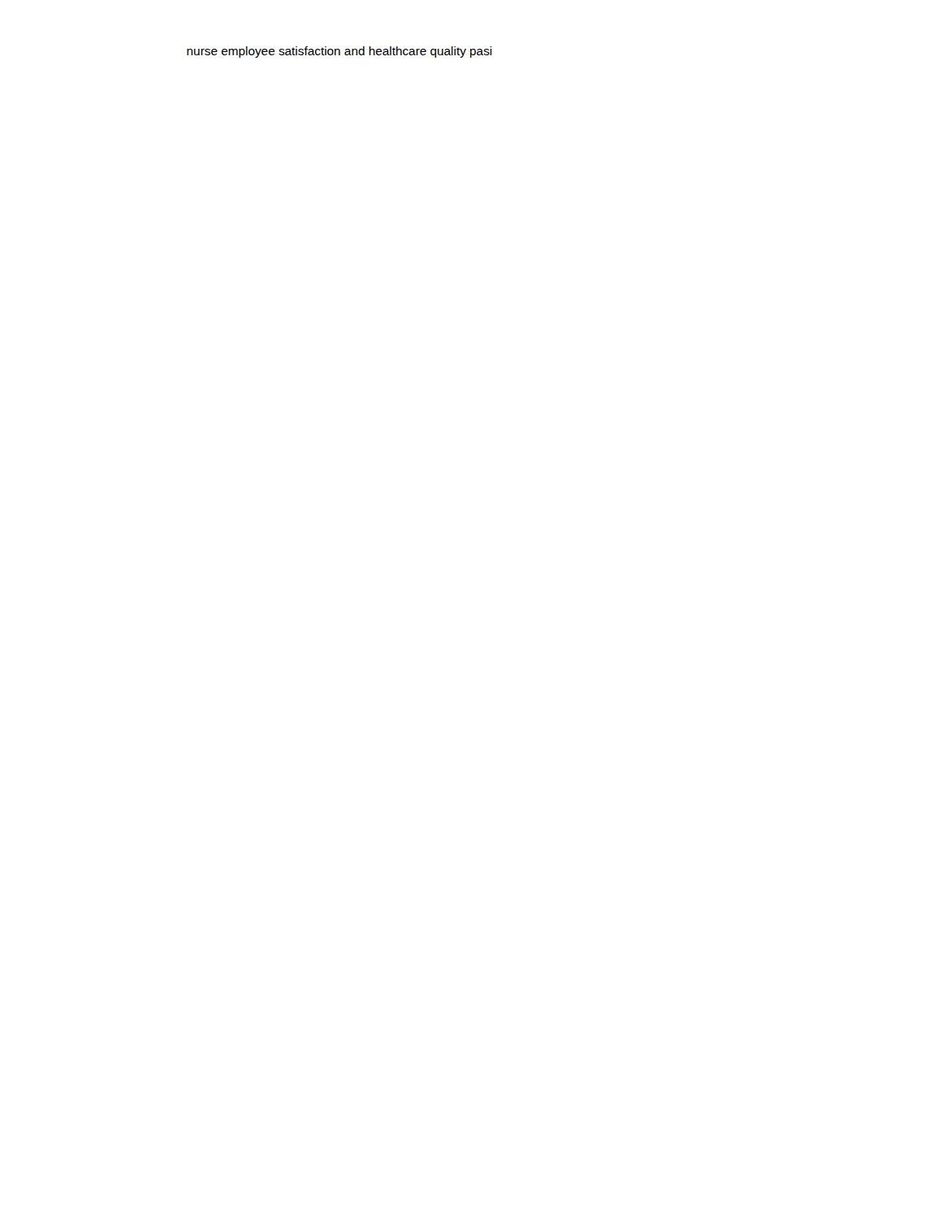nurse employee satisfaction and healthcare quality pasi